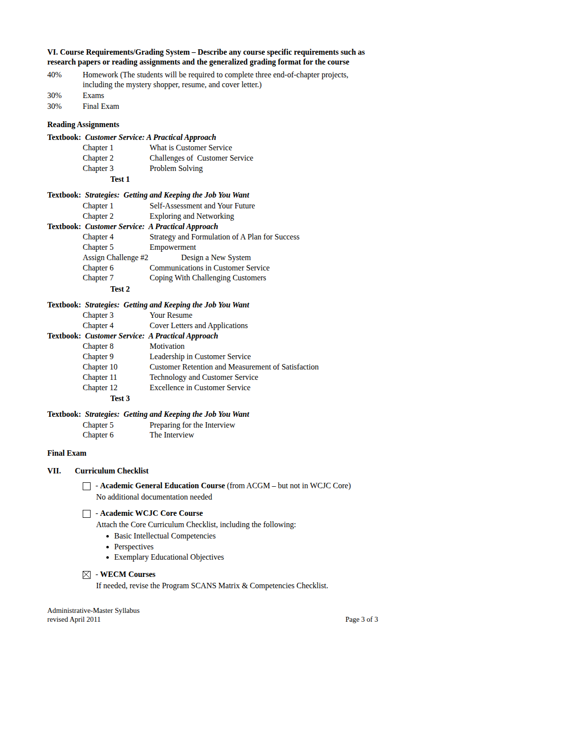VI. Course Requirements/Grading System – Describe any course specific requirements such as research papers or reading assignments and the generalized grading format for the course
40%
Homework (The students will be required to complete three end-of-chapter projects, including the mystery shopper, resume, and cover letter.)
30%
Exams
30%
Final Exam
Reading Assignments
Textbook: Customer Service: A Practical Approach
Chapter 1
What is Customer Service
Chapter 2
Challenges of Customer Service
Chapter 3
Problem Solving
Test 1
Textbook: Strategies: Getting and Keeping the Job You Want
Chapter 1
Self-Assessment and Your Future
Chapter 2
Exploring and Networking
Textbook: Customer Service: A Practical Approach
Chapter 4
Strategy and Formulation of A Plan for Success
Chapter 5
Empowerment
Assign Challenge #2
Design a New System
Chapter 6
Communications in Customer Service
Chapter 7
Coping With Challenging Customers
Test 2
Textbook: Strategies: Getting and Keeping the Job You Want
Chapter 3
Your Resume
Chapter 4
Cover Letters and Applications
Textbook: Customer Service: A Practical Approach
Chapter 8
Motivation
Chapter 9
Leadership in Customer Service
Chapter 10
Customer Retention and Measurement of Satisfaction
Chapter 11
Technology and Customer Service
Chapter 12
Excellence in Customer Service
Test 3
Textbook: Strategies: Getting and Keeping the Job You Want
Chapter 5
Preparing for the Interview
Chapter 6
The Interview
Final Exam
VII.
Curriculum Checklist
- Academic General Education Course (from ACGM – but not in WCJC Core)
No additional documentation needed
- Academic WCJC Core Course
Attach the Core Curriculum Checklist, including the following:
Basic Intellectual Competencies
Perspectives
Exemplary Educational Objectives
- WECM Courses
If needed, revise the Program SCANS Matrix & Competencies Checklist.
Administrative-Master Syllabus
revised April 2011
Page 3 of 3